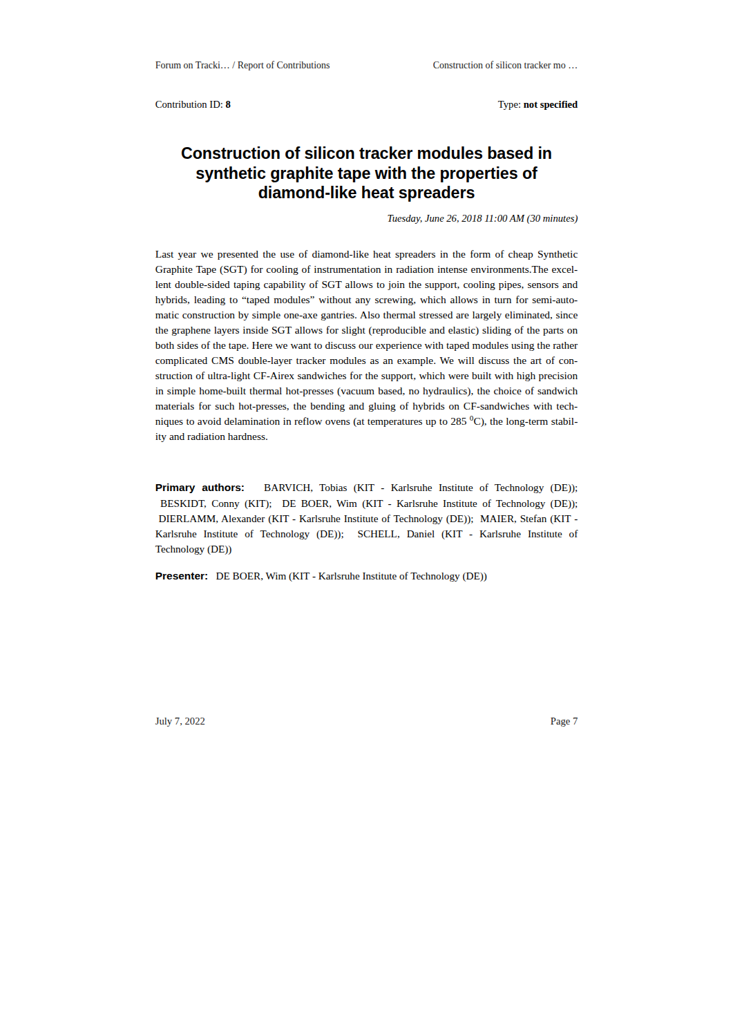Forum on Tracki… / Report of Contributions
Construction of silicon tracker mo …
Contribution ID: 8
Type: not specified
Construction of silicon tracker modules based in
synthetic graphite tape with the properties of
diamond-like heat spreaders
Tuesday, June 26, 2018 11:00 AM (30 minutes)
Last year we presented the use of diamond-like heat spreaders in the form of cheap Synthetic Graphite Tape (SGT) for cooling of instrumentation in radiation intense environments.The excellent double-sided taping capability of SGT allows to join the support, cooling pipes, sensors and hybrids, leading to “taped modules” without any screwing, which allows in turn for semi-automatic construction by simple one-axe gantries. Also thermal stressed are largely eliminated, since the graphene layers inside SGT allows for slight (reproducible and elastic) sliding of the parts on both sides of the tape. Here we want to discuss our experience with taped modules using the rather complicated CMS double-layer tracker modules as an example. We will discuss the art of construction of ultra-light CF-Airex sandwiches for the support, which were built with high precision in simple home-built thermal hot-presses (vacuum based, no hydraulics), the choice of sandwich materials for such hot-presses, the bending and gluing of hybrids on CF-sandwiches with techniques to avoid delamination in reflow ovens (at temperatures up to 285 0C), the long-term stability and radiation hardness.
Primary authors: BARVICH, Tobias (KIT - Karlsruhe Institute of Technology (DE)); BESKIDT, Conny (KIT); DE BOER, Wim (KIT - Karlsruhe Institute of Technology (DE)); DIERLAMM, Alexander (KIT - Karlsruhe Institute of Technology (DE)); MAIER, Stefan (KIT - Karlsruhe Institute of Technology (DE)); SCHELL, Daniel (KIT - Karlsruhe Institute of Technology (DE))
Presenter: DE BOER, Wim (KIT - Karlsruhe Institute of Technology (DE))
July 7, 2022
Page 7